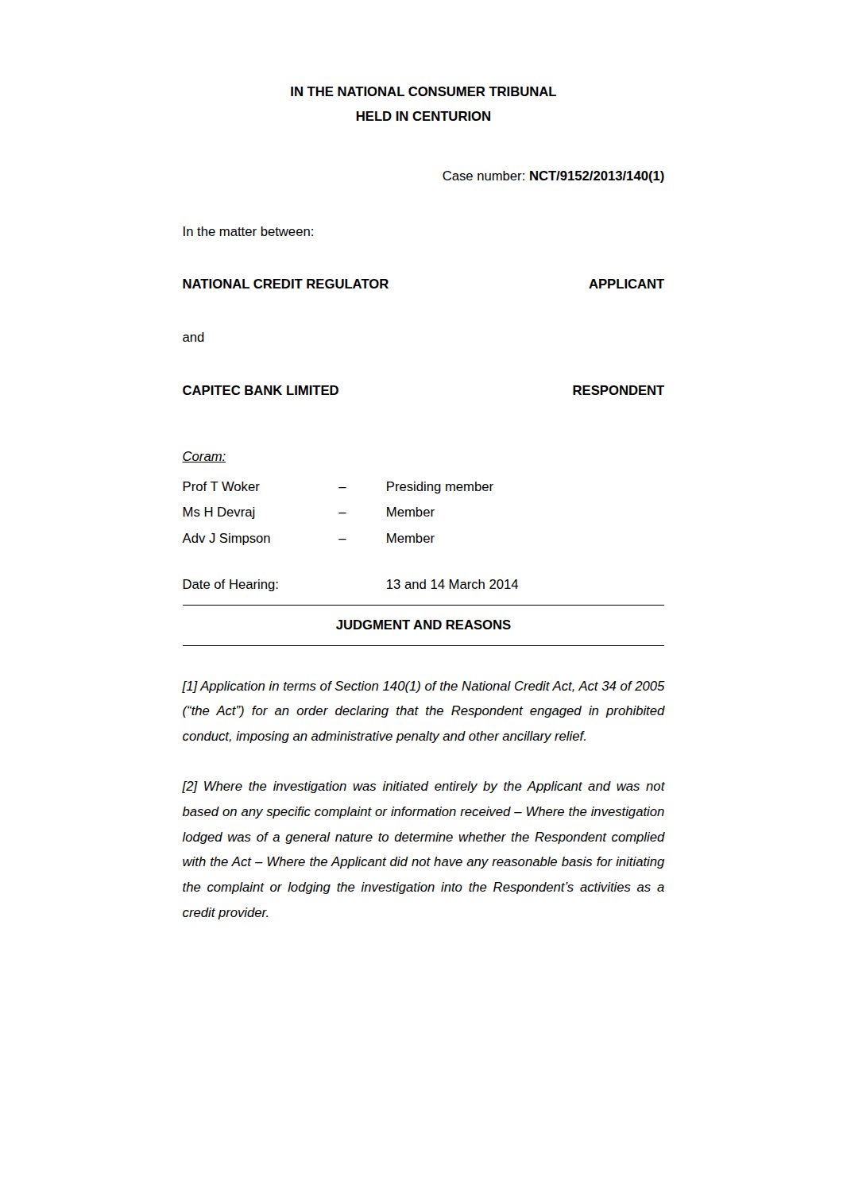IN THE NATIONAL CONSUMER TRIBUNAL
HELD IN CENTURION
Case number: NCT/9152/2013/140(1)
In the matter between:
NATIONAL CREDIT REGULATOR APPLICANT
and
CAPITEC BANK LIMITED RESPONDENT
Coram:
| Prof T Woker | – | Presiding member |
| Ms H Devraj | – | Member |
| Adv J Simpson | – | Member |
Date of Hearing: 13 and 14 March 2014
JUDGMENT AND REASONS
[1] Application in terms of Section 140(1) of the National Credit Act, Act 34 of 2005 (“the Act”) for an order declaring that the Respondent engaged in prohibited conduct, imposing an administrative penalty and other ancillary relief.
[2] Where the investigation was initiated entirely by the Applicant and was not based on any specific complaint or information received – Where the investigation lodged was of a general nature to determine whether the Respondent complied with the Act – Where the Applicant did not have any reasonable basis for initiating the complaint or lodging the investigation into the Respondent’s activities as a credit provider.